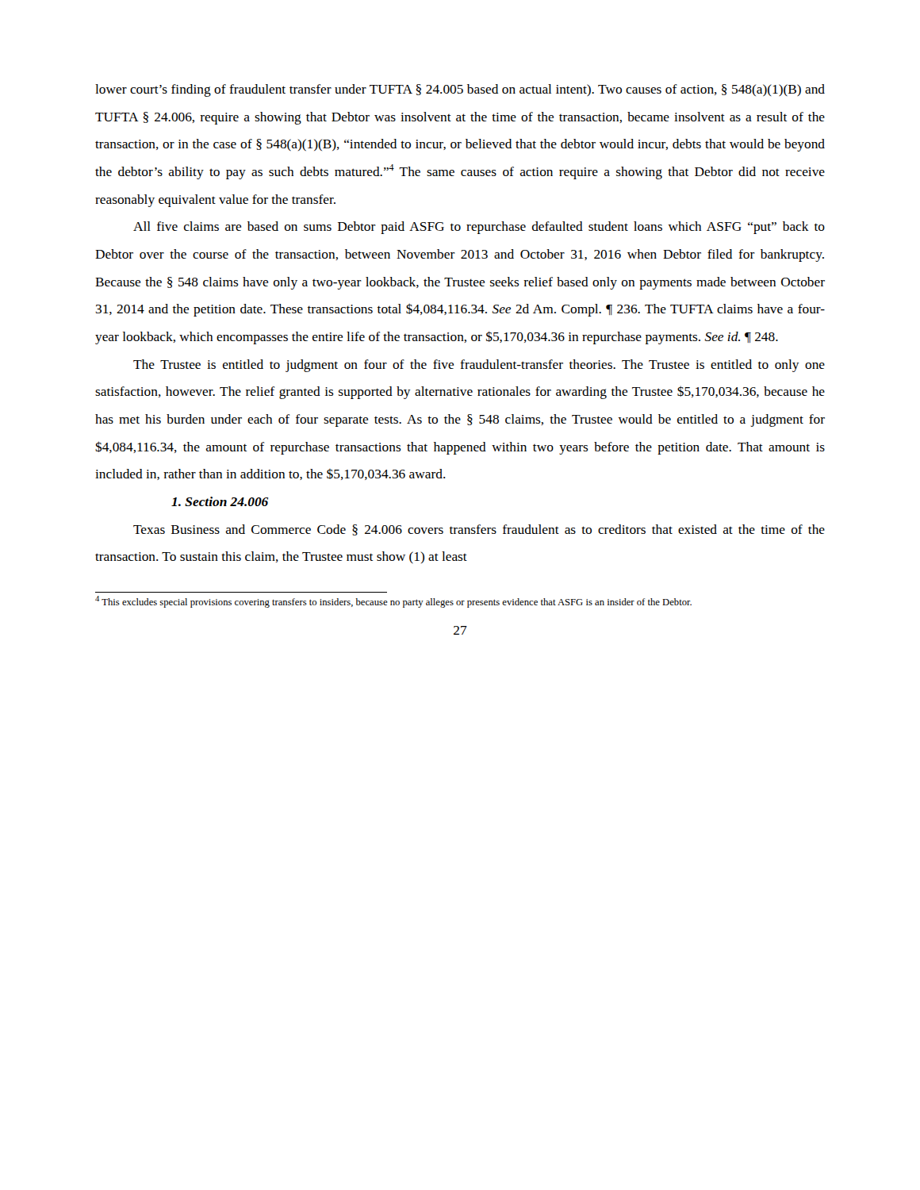lower court’s finding of fraudulent transfer under TUFTA § 24.005 based on actual intent). Two causes of action, § 548(a)(1)(B) and TUFTA § 24.006, require a showing that Debtor was insolvent at the time of the transaction, became insolvent as a result of the transaction, or in the case of § 548(a)(1)(B), “intended to incur, or believed that the debtor would incur, debts that would be beyond the debtor’s ability to pay as such debts matured.”4 The same causes of action require a showing that Debtor did not receive reasonably equivalent value for the transfer.
All five claims are based on sums Debtor paid ASFG to repurchase defaulted student loans which ASFG “put” back to Debtor over the course of the transaction, between November 2013 and October 31, 2016 when Debtor filed for bankruptcy. Because the § 548 claims have only a two-year lookback, the Trustee seeks relief based only on payments made between October 31, 2014 and the petition date. These transactions total $4,084,116.34. See 2d Am. Compl. ¶ 236. The TUFTA claims have a four-year lookback, which encompasses the entire life of the transaction, or $5,170,034.36 in repurchase payments. See id. ¶ 248.
The Trustee is entitled to judgment on four of the five fraudulent-transfer theories. The Trustee is entitled to only one satisfaction, however. The relief granted is supported by alternative rationales for awarding the Trustee $5,170,034.36, because he has met his burden under each of four separate tests. As to the § 548 claims, the Trustee would be entitled to a judgment for $4,084,116.34, the amount of repurchase transactions that happened within two years before the petition date. That amount is included in, rather than in addition to, the $5,170,034.36 award.
1. Section 24.006
Texas Business and Commerce Code § 24.006 covers transfers fraudulent as to creditors that existed at the time of the transaction. To sustain this claim, the Trustee must show (1) at least
4 This excludes special provisions covering transfers to insiders, because no party alleges or presents evidence that ASFG is an insider of the Debtor.
27